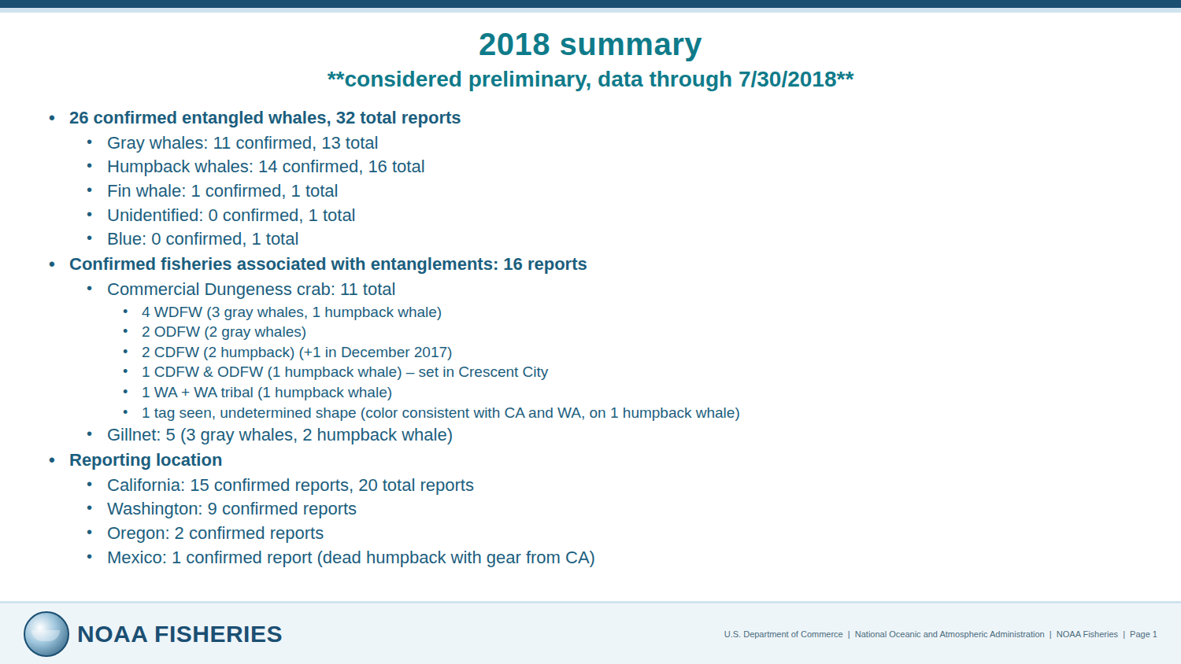2018 summary
**considered preliminary, data through 7/30/2018**
26 confirmed entangled whales, 32 total reports
Gray whales: 11 confirmed, 13 total
Humpback whales: 14 confirmed, 16 total
Fin whale: 1 confirmed, 1 total
Unidentified: 0 confirmed, 1 total
Blue: 0 confirmed, 1 total
Confirmed fisheries associated with entanglements: 16 reports
Commercial Dungeness crab: 11 total
4 WDFW (3 gray whales, 1 humpback whale)
2 ODFW (2 gray whales)
2 CDFW (2 humpback) (+1 in December 2017)
1 CDFW & ODFW (1 humpback whale) – set in Crescent City
1 WA + WA tribal (1 humpback whale)
1 tag seen, undetermined shape (color consistent with CA and WA, on 1 humpback whale)
Gillnet: 5 (3 gray whales, 2 humpback whale)
Reporting location
California: 15 confirmed reports, 20 total reports
Washington: 9 confirmed reports
Oregon: 2 confirmed reports
Mexico: 1 confirmed report (dead humpback with gear from CA)
NOAA FISHERIES
U.S. Department of Commerce | National Oceanic and Atmospheric Administration | NOAA Fisheries | Page 1